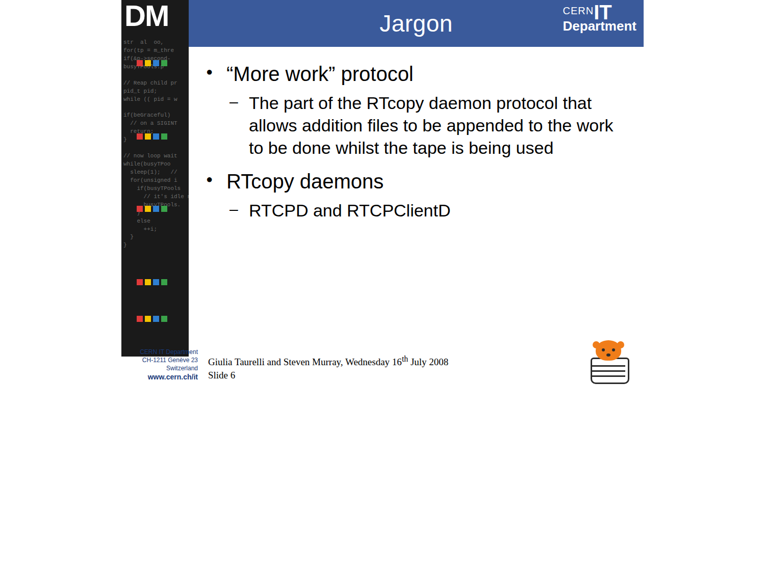str al oo, for(tp = m_thre if(&p->second- busyTPools.p // Reap child pr pid_t pid; while (( pid = w if(beGraceful) // on a SIGINT return; } // now loop wait while(busyTPoo sleep(1); // for(unsigned i if(busyTPools // it's idle no busyTPools. } else ++i; } }
DM
Jargon
CERN IT Department
“More work” protocol
The part of the RTcopy daemon protocol that allows addition files to be appended to the work to be done whilst the tape is being used
RTcopy daemons
RTCPD and RTCPClientD
CERN IT Department
CH-1211 Genève 23
Switzerland
www.cern.ch/it
Giulia Taurelli and Steven Murray, Wednesday 16th July 2008 Slide 6